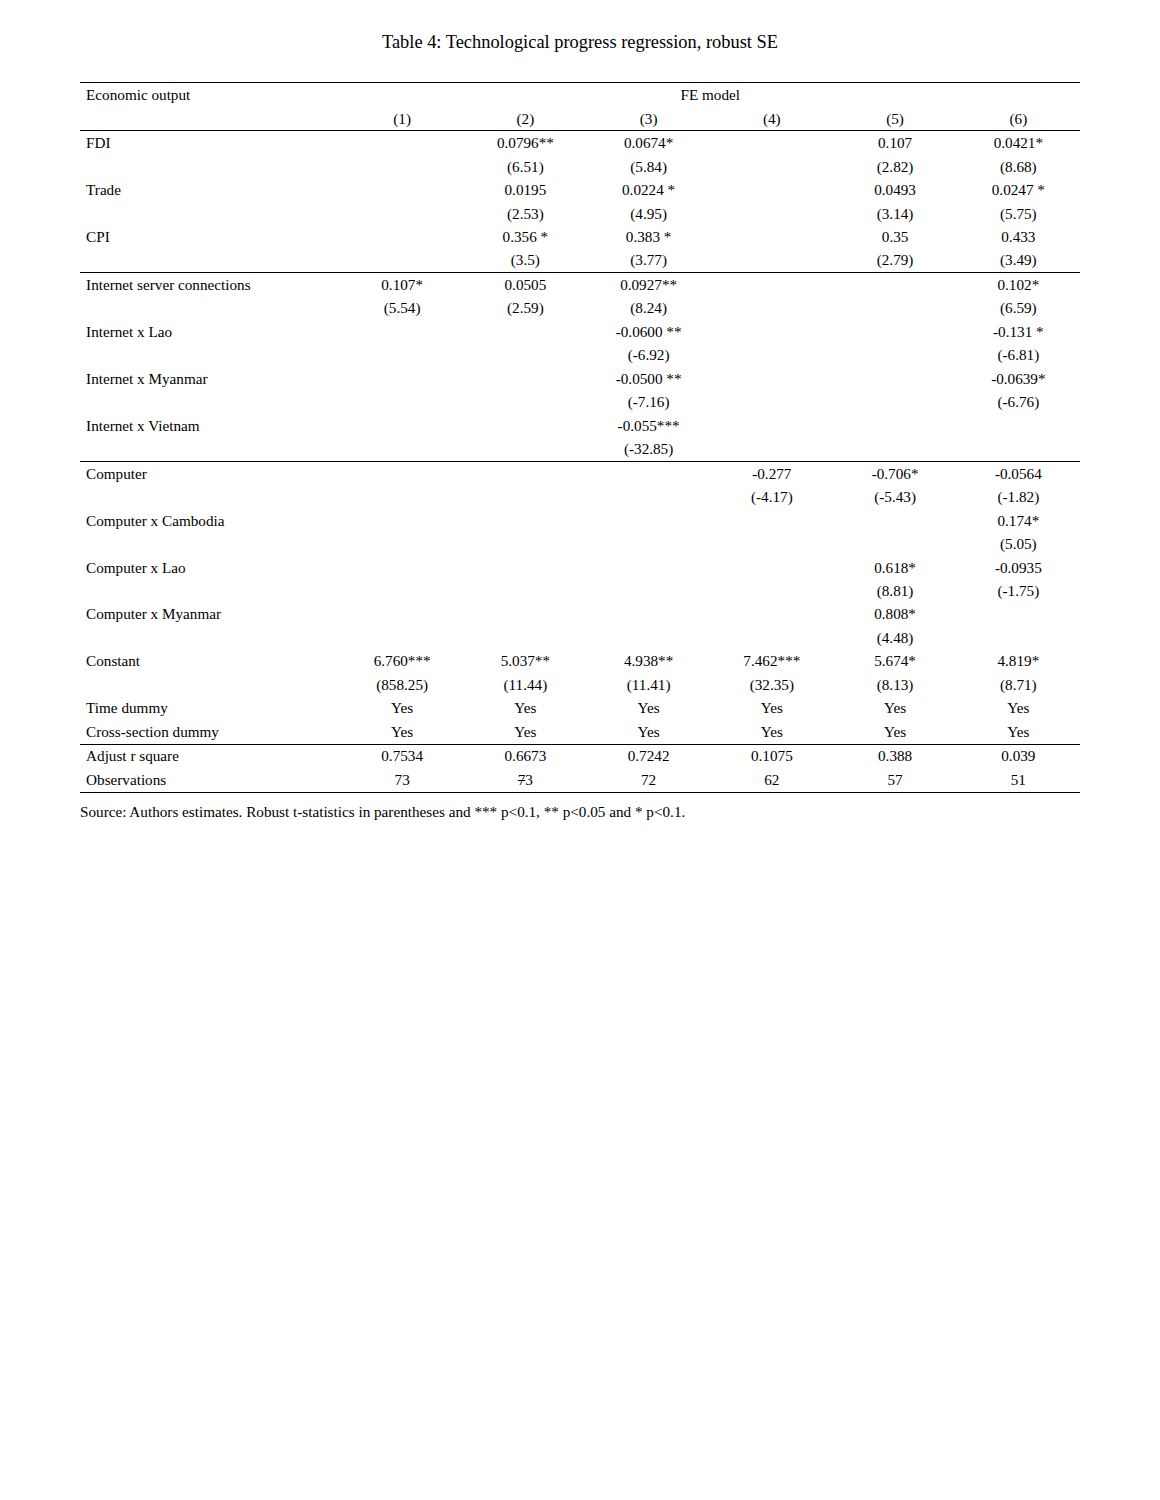Table 4: Technological progress regression, robust SE
| Economic output | FE model |
| | (1) | (2) | (3) | (4) | (5) | (6) |
| FDI | | 0.0796** | 0.0674* | | 0.107 | 0.0421* |
| | | (6.51) | (5.84) | | (2.82) | (8.68) |
| Trade | | 0.0195 | 0.0224 * | | 0.0493 | 0.0247 * |
| | | (2.53) | (4.95) | | (3.14) | (5.75) |
| CPI | | 0.356 * | 0.383 * | | 0.35 | 0.433 |
| | | (3.5) | (3.77) | | (2.79) | (3.49) |
| Internet server connections | 0.107* | 0.0505 | 0.0927** | | | 0.102* |
| | (5.54) | (2.59) | (8.24) | | | (6.59) |
| Internet x Lao | | | -0.0600 ** | | | -0.131 * |
| | | | (-6.92) | | | (-6.81) |
| Internet x Myanmar | | | -0.0500 ** | | | -0.0639* |
| | | | (-7.16) | | | (-6.76) |
| Internet x Vietnam | | | -0.055*** | | | |
| | | | (-32.85) | | | |
| Computer | | | | -0.277 | -0.706* | -0.0564 |
| | | | | (-4.17) | (-5.43) | (-1.82) |
| Computer x Cambodia | | | | | | 0.174* |
| | | | | | | (5.05) |
| Computer x Lao | | | | | 0.618* | -0.0935 |
| | | | | | (8.81) | (-1.75) |
| Computer x Myanmar | | | | | 0.808* | |
| | | | | | (4.48) | |
| Constant | 6.760*** | 5.037** | 4.938** | 7.462*** | 5.674* | 4.819* |
| | (858.25) | (11.44) | (11.41) | (32.35) | (8.13) | (8.71) |
| Time dummy | Yes | Yes | Yes | Yes | Yes | Yes |
| Cross-section dummy | Yes | Yes | Yes | Yes | Yes | Yes |
| Adjust r square | 0.7534 | 0.6673 | 0.7242 | 0.1075 | 0.388 | 0.039 |
| Observations | 73 | 7 3 | 72 | 62 | 57 | 51 |
Source: Authors estimates. Robust t-statistics in parentheses and *** p<0.1, ** p<0.05 and * p<0.1.